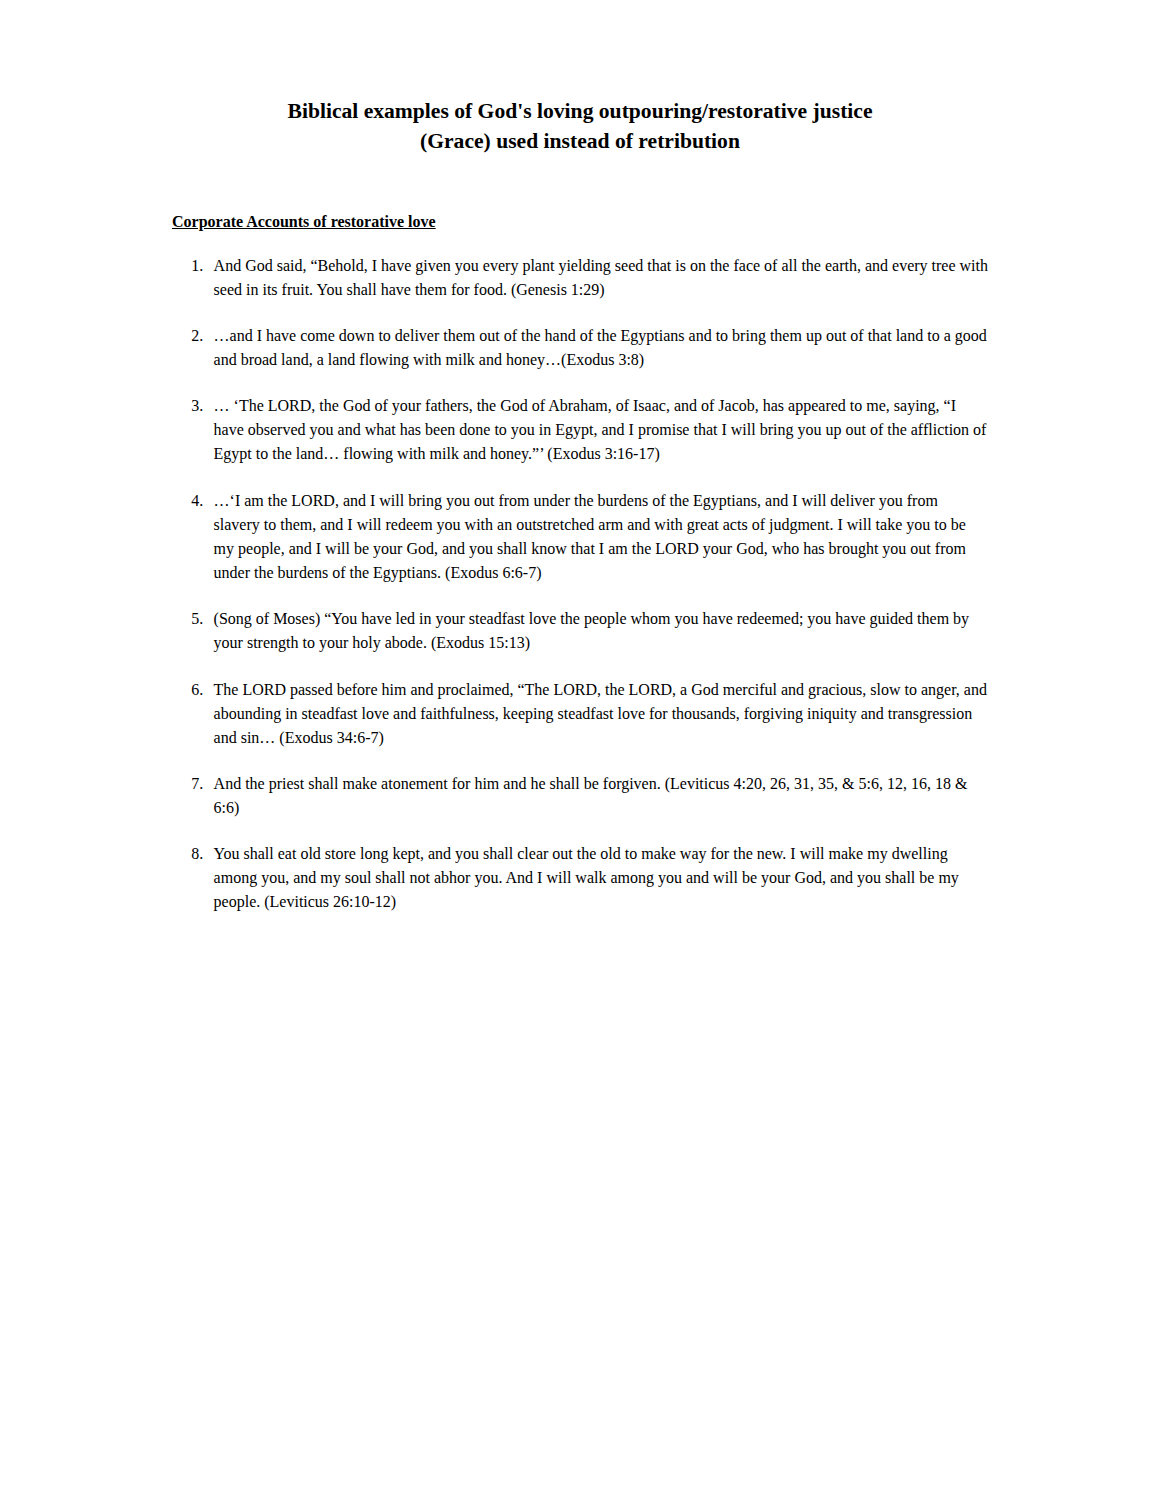Biblical examples of God's loving outpouring/restorative justice
(Grace) used instead of retribution
Corporate Accounts of restorative love
And God said, “Behold, I have given you every plant yielding seed that is on the face of all the earth, and every tree with seed in its fruit. You shall have them for food. (Genesis 1:29)
…and I have come down to deliver them out of the hand of the Egyptians and to bring them up out of that land to a good and broad land, a land flowing with milk and honey…(Exodus 3:8)
… ‘The LORD, the God of your fathers, the God of Abraham, of Isaac, and of Jacob, has appeared to me, saying, “I have observed you and what has been done to you in Egypt, and I promise that I will bring you up out of the affliction of Egypt to the land… flowing with milk and honey.”’ (Exodus 3:16-17)
…‘I am the LORD, and I will bring you out from under the burdens of the Egyptians, and I will deliver you from slavery to them, and I will redeem you with an outstretched arm and with great acts of judgment. I will take you to be my people, and I will be your God, and you shall know that I am the LORD your God, who has brought you out from under the burdens of the Egyptians. (Exodus 6:6-7)
(Song of Moses) “You have led in your steadfast love the people whom you have redeemed; you have guided them by your strength to your holy abode. (Exodus 15:13)
The LORD passed before him and proclaimed, “The LORD, the LORD, a God merciful and gracious, slow to anger, and abounding in steadfast love and faithfulness, keeping steadfast love for thousands, forgiving iniquity and transgression and sin… (Exodus 34:6-7)
And the priest shall make atonement for him and he shall be forgiven. (Leviticus 4:20, 26, 31, 35, & 5:6, 12, 16, 18 & 6:6)
You shall eat old store long kept, and you shall clear out the old to make way for the new. I will make my dwelling among you, and my soul shall not abhor you. And I will walk among you and will be your God, and you shall be my people. (Leviticus 26:10-12)